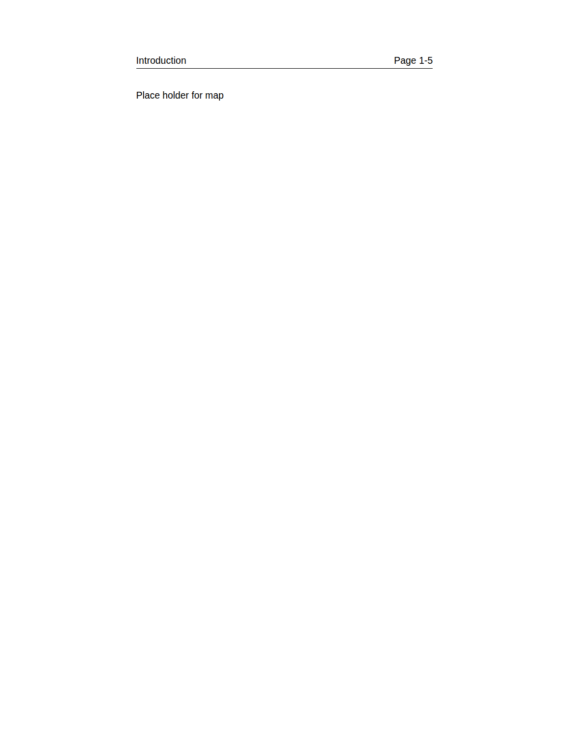Introduction Page 1-5
Place holder for map